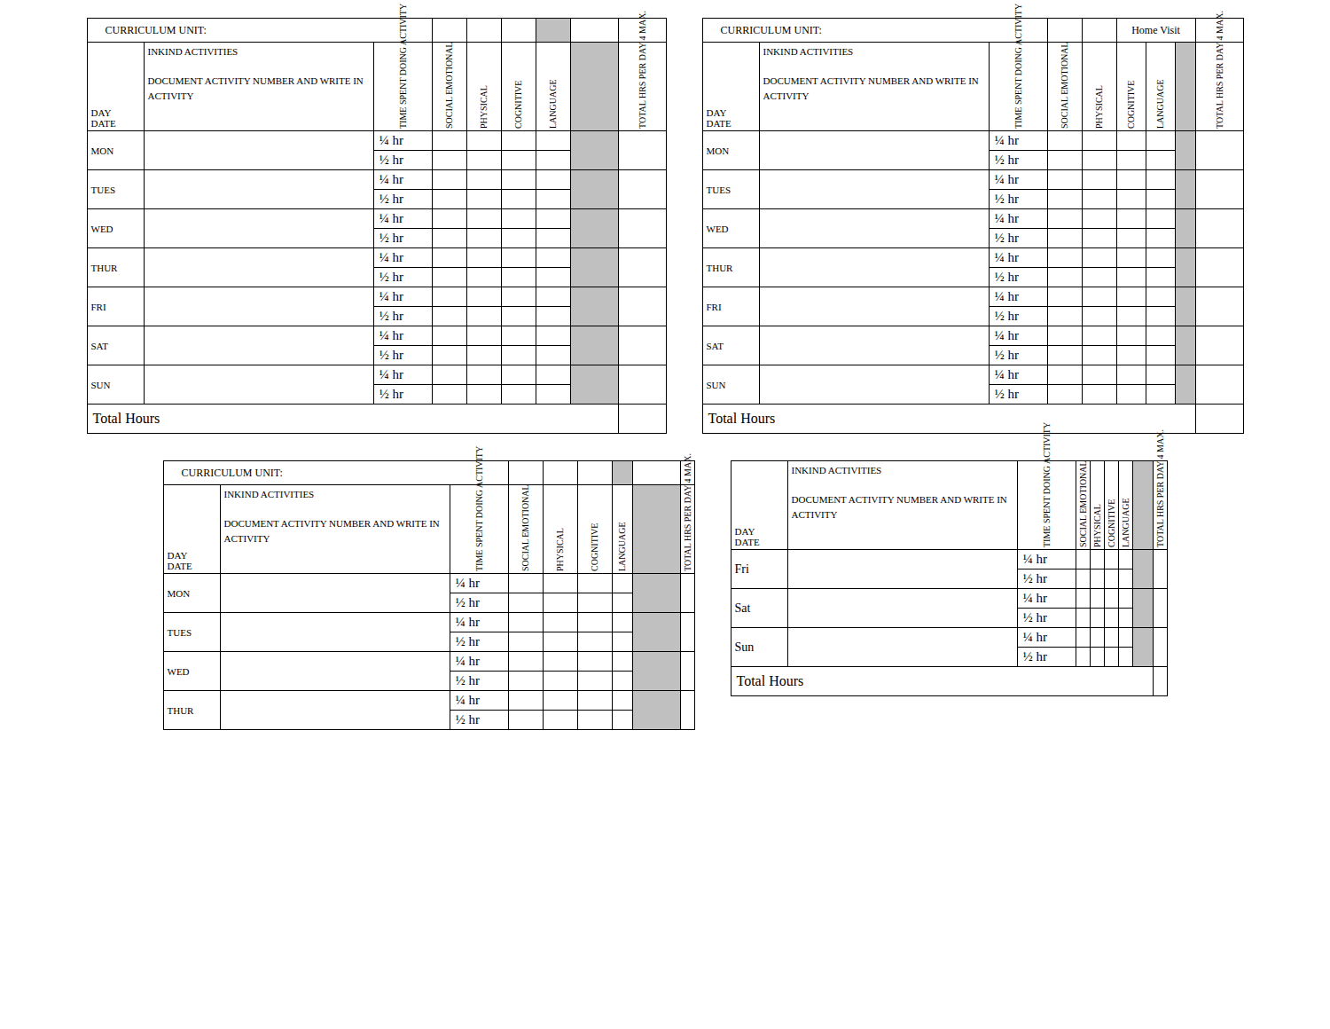| CURRICULUM UNIT: | | | | | |
| DAY DATE | INKIND ACTIVITIES DOCUMENT ACTIVITY NUMBER AND WRITE IN ACTIVITY | TIME SPENT DOING ACTIVITY | SOCIAL EMOTIONAL | PHYSICAL | COGNITIVE | LANGUAGE | | TOTAL HRS PER DAY 4 MAX. |
| MON | | ¼ hr | | | | | | |
| ½ hr | | | | |
| TUES | | ¼ hr | | | | | | |
| ½ hr | | | | |
| WED | | ¼ hr | | | | | | |
| ½ hr | | | | |
| THUR | | ¼ hr | | | | | | |
| ½ hr | | | | |
| FRI | | ¼ hr | | | | | | |
| ½ hr | | | | |
| SAT | | ¼ hr | | | | | | |
| ½ hr | | | | |
| SUN | | ¼ hr | | | | | | |
| ½ hr | | | | |
| Total Hours | |
| CURRICULUM UNIT: | | | Home Visit | |
| DAY DATE | INKIND ACTIVITIES DOCUMENT ACTIVITY NUMBER AND WRITE IN ACTIVITY | TIME SPENT DOING ACTIVITY | SOCIAL EMOTIONAL | PHYSICAL | COGNITIVE | LANGUAGE | | TOTAL HRS PER DAY 4 MAX. |
| MON | | ¼ hr | | | | | | |
| ½ hr | | | | |
| TUES | | ¼ hr | | | | | | |
| ½ hr | | | | |
| WED | | ¼ hr | | | | | | |
| ½ hr | | | | |
| THUR | | ¼ hr | | | | | | |
| ½ hr | | | | |
| FRI | | ¼ hr | | | | | | |
| ½ hr | | | | |
| SAT | | ¼ hr | | | | | | |
| ½ hr | | | | |
| SUN | | ¼ hr | | | | | | |
| ½ hr | | | | |
| Total Hours | |
| CURRICULUM UNIT: | | | | | |
| DAY DATE | INKIND ACTIVITIES DOCUMENT ACTIVITY NUMBER AND WRITE IN ACTIVITY | TIME SPENT DOING ACTIVITY | SOCIAL EMOTIONAL | PHYSICAL | COGNITIVE | LANGUAGE | | TOTAL HRS PER DAY 4 MAX. |
| MON | | ¼ hr | | | | | | |
| ½ hr | | | | |
| TUES | | ¼ hr | | | | | | |
| ½ hr | | | | |
| WED | | ¼ hr | | | | | | |
| ½ hr | | | | |
| THUR | | ¼ hr | | | | | | |
| ½ hr | | | | |
| DAY DATE | INKIND ACTIVITIES DOCUMENT ACTIVITY NUMBER AND WRITE IN ACTIVITY | TIME SPENT DOING ACTIVITY | SOCIAL EMOTIONAL | PHYSICAL | COGNITIVE | LANGUAGE | | TOTAL HRS PER DAY 4 MAX. |
| Fri | | ¼ hr | | | | | | |
| ½ hr | | | | |
| Sat | | ¼ hr | | | | | | |
| ½ hr | | | | |
| Sun | | ¼ hr | | | | | | |
| ½ hr | | | | |
| Total Hours | |